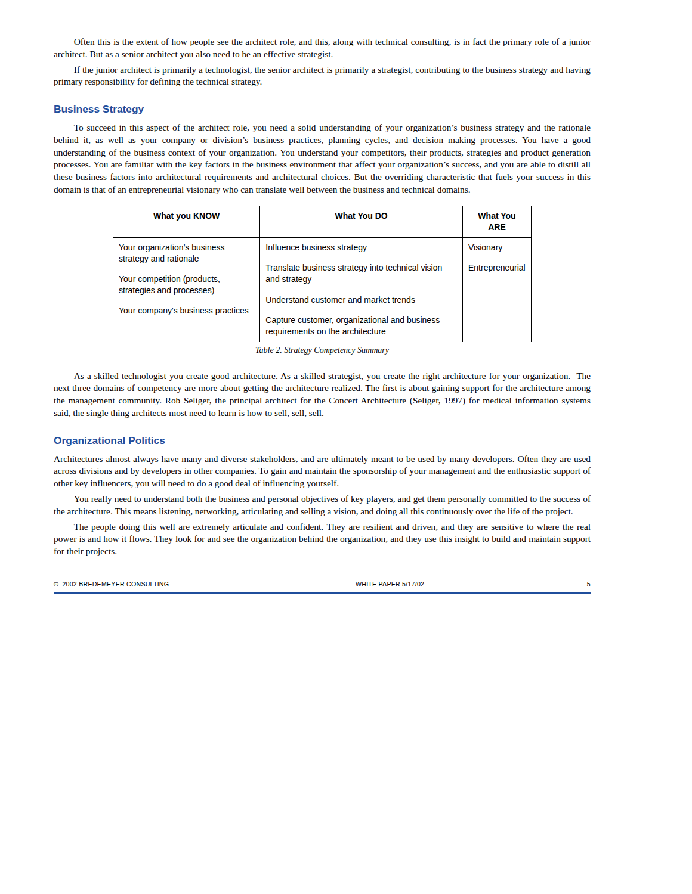Often this is the extent of how people see the architect role, and this, along with technical consulting, is in fact the primary role of a junior architect. But as a senior architect you also need to be an effective strategist.
If the junior architect is primarily a technologist, the senior architect is primarily a strategist, contributing to the business strategy and having primary responsibility for defining the technical strategy.
Business Strategy
To succeed in this aspect of the architect role, you need a solid understanding of your organization’s business strategy and the rationale behind it, as well as your company or division’s business practices, planning cycles, and decision making processes. You have a good understanding of the business context of your organization. You understand your competitors, their products, strategies and product generation processes. You are familiar with the key factors in the business environment that affect your organization’s success, and you are able to distill all these business factors into architectural requirements and architectural choices. But the overriding characteristic that fuels your success in this domain is that of an entrepreneurial visionary who can translate well between the business and technical domains.
| What you KNOW | What You DO | What You ARE |
| --- | --- | --- |
| Your organization’s business strategy and rationale Your competition (products, strategies and processes) Your company's business practices | Influence business strategy Translate business strategy into technical vision and strategy Understand customer and market trends Capture customer, organizational and business requirements on the architecture | Visionary Entrepreneurial |
Table 2. Strategy Competency Summary
As a skilled technologist you create good architecture. As a skilled strategist, you create the right architecture for your organization. The next three domains of competency are more about getting the architecture realized. The first is about gaining support for the architecture among the management community. Rob Seliger, the principal architect for the Concert Architecture (Seliger, 1997) for medical information systems said, the single thing architects most need to learn is how to sell, sell, sell.
Organizational Politics
Architectures almost always have many and diverse stakeholders, and are ultimately meant to be used by many developers. Often they are used across divisions and by developers in other companies. To gain and maintain the sponsorship of your management and the enthusiastic support of other key influencers, you will need to do a good deal of influencing yourself.
You really need to understand both the business and personal objectives of key players, and get them personally committed to the success of the architecture. This means listening, networking, articulating and selling a vision, and doing all this continuously over the life of the project.
The people doing this well are extremely articulate and confident. They are resilient and driven, and they are sensitive to where the real power is and how it flows. They look for and see the organization behind the organization, and they use this insight to build and maintain support for their projects.
© 2002 BREDEMEYER CONSULTING WHITE PAPER 5/17/02 5